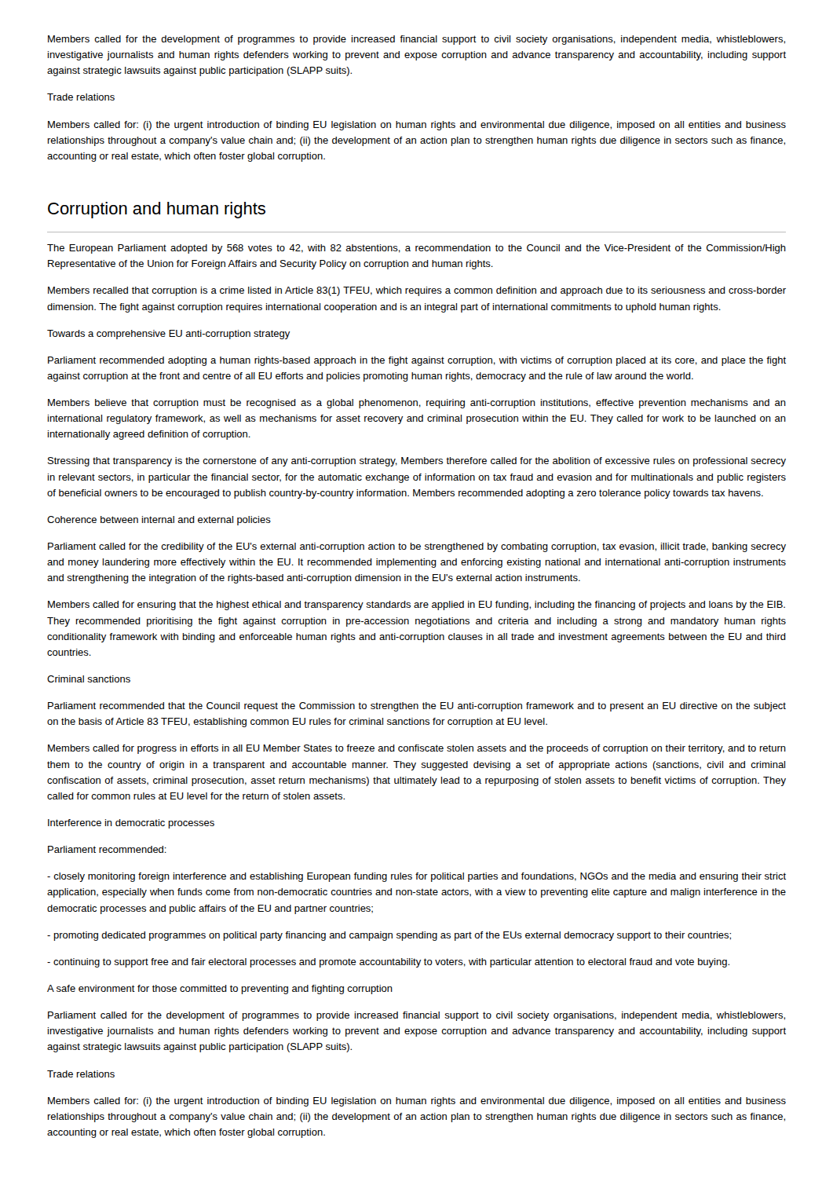Members called for the development of programmes to provide increased financial support to civil society organisations, independent media, whistleblowers, investigative journalists and human rights defenders working to prevent and expose corruption and advance transparency and accountability, including support against strategic lawsuits against public participation (SLAPP suits).
Trade relations
Members called for: (i) the urgent introduction of binding EU legislation on human rights and environmental due diligence, imposed on all entities and business relationships throughout a company's value chain and; (ii) the development of an action plan to strengthen human rights due diligence in sectors such as finance, accounting or real estate, which often foster global corruption.
Corruption and human rights
The European Parliament adopted by 568 votes to 42, with 82 abstentions, a recommendation to the Council and the Vice-President of the Commission/High Representative of the Union for Foreign Affairs and Security Policy on corruption and human rights.
Members recalled that corruption is a crime listed in Article 83(1) TFEU, which requires a common definition and approach due to its seriousness and cross-border dimension. The fight against corruption requires international cooperation and is an integral part of international commitments to uphold human rights.
Towards a comprehensive EU anti-corruption strategy
Parliament recommended adopting a human rights-based approach in the fight against corruption, with victims of corruption placed at its core, and place the fight against corruption at the front and centre of all EU efforts and policies promoting human rights, democracy and the rule of law around the world.
Members believe that corruption must be recognised as a global phenomenon, requiring anti-corruption institutions, effective prevention mechanisms and an international regulatory framework, as well as mechanisms for asset recovery and criminal prosecution within the EU. They called for work to be launched on an internationally agreed definition of corruption.
Stressing that transparency is the cornerstone of any anti-corruption strategy, Members therefore called for the abolition of excessive rules on professional secrecy in relevant sectors, in particular the financial sector, for the automatic exchange of information on tax fraud and evasion and for multinationals and public registers of beneficial owners to be encouraged to publish country-by-country information. Members recommended adopting a zero tolerance policy towards tax havens.
Coherence between internal and external policies
Parliament called for the credibility of the EU's external anti-corruption action to be strengthened by combating corruption, tax evasion, illicit trade, banking secrecy and money laundering more effectively within the EU. It recommended implementing and enforcing existing national and international anti-corruption instruments and strengthening the integration of the rights-based anti-corruption dimension in the EU's external action instruments.
Members called for ensuring that the highest ethical and transparency standards are applied in EU funding, including the financing of projects and loans by the EIB. They recommended prioritising the fight against corruption in pre-accession negotiations and criteria and including a strong and mandatory human rights conditionality framework with binding and enforceable human rights and anti-corruption clauses in all trade and investment agreements between the EU and third countries.
Criminal sanctions
Parliament recommended that the Council request the Commission to strengthen the EU anti-corruption framework and to present an EU directive on the subject on the basis of Article 83 TFEU, establishing common EU rules for criminal sanctions for corruption at EU level.
Members called for progress in efforts in all EU Member States to freeze and confiscate stolen assets and the proceeds of corruption on their territory, and to return them to the country of origin in a transparent and accountable manner. They suggested devising a set of appropriate actions (sanctions, civil and criminal confiscation of assets, criminal prosecution, asset return mechanisms) that ultimately lead to a repurposing of stolen assets to benefit victims of corruption. They called for common rules at EU level for the return of stolen assets.
Interference in democratic processes
Parliament recommended:
- closely monitoring foreign interference and establishing European funding rules for political parties and foundations, NGOs and the media and ensuring their strict application, especially when funds come from non-democratic countries and non-state actors, with a view to preventing elite capture and malign interference in the democratic processes and public affairs of the EU and partner countries;
- promoting dedicated programmes on political party financing and campaign spending as part of the EUs external democracy support to their countries;
- continuing to support free and fair electoral processes and promote accountability to voters, with particular attention to electoral fraud and vote buying.
A safe environment for those committed to preventing and fighting corruption
Parliament called for the development of programmes to provide increased financial support to civil society organisations, independent media, whistleblowers, investigative journalists and human rights defenders working to prevent and expose corruption and advance transparency and accountability, including support against strategic lawsuits against public participation (SLAPP suits).
Trade relations
Members called for: (i) the urgent introduction of binding EU legislation on human rights and environmental due diligence, imposed on all entities and business relationships throughout a company's value chain and; (ii) the development of an action plan to strengthen human rights due diligence in sectors such as finance, accounting or real estate, which often foster global corruption.